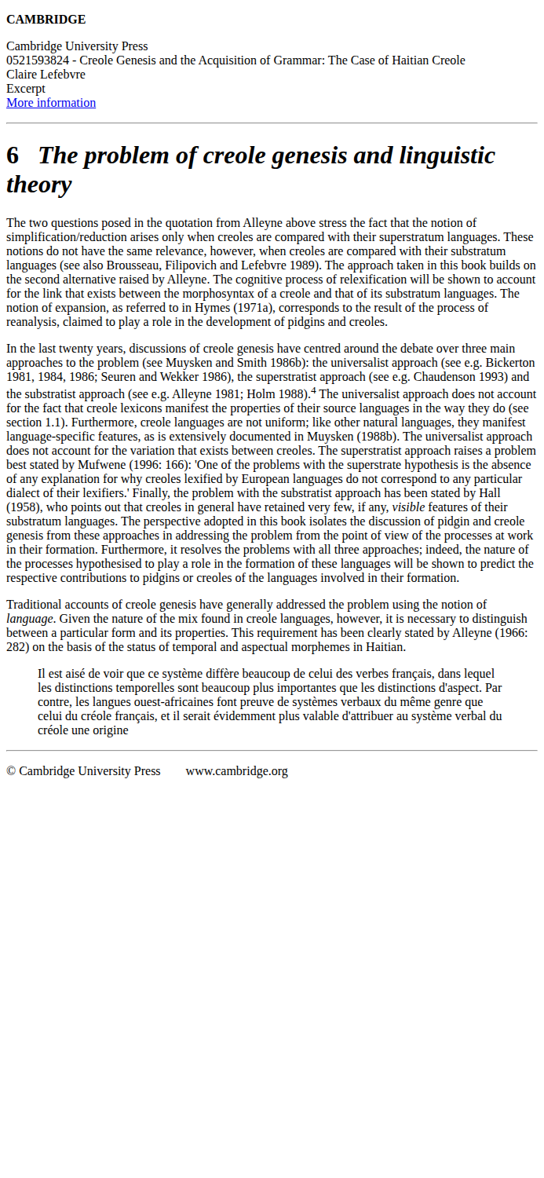CAMBRIDGE
Cambridge University Press
0521593824 - Creole Genesis and the Acquisition of Grammar: The Case of Haitian Creole
Claire Lefebvre
Excerpt
More information
6 The problem of creole genesis and linguistic theory
The two questions posed in the quotation from Alleyne above stress the fact that the notion of simplification/reduction arises only when creoles are compared with their superstratum languages. These notions do not have the same relevance, however, when creoles are compared with their substratum languages (see also Brousseau, Filipovich and Lefebvre 1989). The approach taken in this book builds on the second alternative raised by Alleyne. The cognitive process of relexification will be shown to account for the link that exists between the morphosyntax of a creole and that of its substratum languages. The notion of expansion, as referred to in Hymes (1971a), corresponds to the result of the process of reanalysis, claimed to play a role in the development of pidgins and creoles.
In the last twenty years, discussions of creole genesis have centred around the debate over three main approaches to the problem (see Muysken and Smith 1986b): the universalist approach (see e.g. Bickerton 1981, 1984, 1986; Seuren and Wekker 1986), the superstratist approach (see e.g. Chaudenson 1993) and the substratist approach (see e.g. Alleyne 1981; Holm 1988).4 The universalist approach does not account for the fact that creole lexicons manifest the properties of their source languages in the way they do (see section 1.1). Furthermore, creole languages are not uniform; like other natural languages, they manifest language-specific features, as is extensively documented in Muysken (1988b). The universalist approach does not account for the variation that exists between creoles. The superstratist approach raises a problem best stated by Mufwene (1996: 166): 'One of the problems with the superstrate hypothesis is the absence of any explanation for why creoles lexified by European languages do not correspond to any particular dialect of their lexifiers.' Finally, the problem with the substratist approach has been stated by Hall (1958), who points out that creoles in general have retained very few, if any, visible features of their substratum languages. The perspective adopted in this book isolates the discussion of pidgin and creole genesis from these approaches in addressing the problem from the point of view of the processes at work in their formation. Furthermore, it resolves the problems with all three approaches; indeed, the nature of the processes hypothesised to play a role in the formation of these languages will be shown to predict the respective contributions to pidgins or creoles of the languages involved in their formation.
Traditional accounts of creole genesis have generally addressed the problem using the notion of language. Given the nature of the mix found in creole languages, however, it is necessary to distinguish between a particular form and its properties. This requirement has been clearly stated by Alleyne (1966: 282) on the basis of the status of temporal and aspectual morphemes in Haitian.
Il est aisé de voir que ce système diffère beaucoup de celui des verbes français, dans lequel les distinctions temporelles sont beaucoup plus importantes que les distinctions d'aspect. Par contre, les langues ouest-africaines font preuve de systèmes verbaux du même genre que celui du créole français, et il serait évidemment plus valable d'attribuer au système verbal du créole une origine
© Cambridge University Press www.cambridge.org